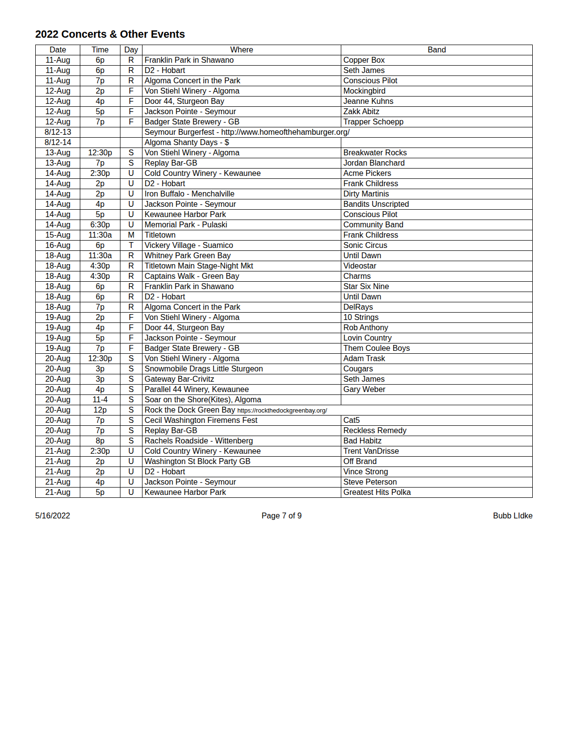2022 Concerts & Other Events
| Date | Time | Day | Where | Band |
| --- | --- | --- | --- | --- |
| 11-Aug | 6p | R | Franklin Park in Shawano | Copper Box |
| 11-Aug | 6p | R | D2 - Hobart | Seth James |
| 11-Aug | 7p | R | Algoma Concert in the Park | Conscious Pilot |
| 12-Aug | 2p | F | Von Stiehl Winery - Algoma | Mockingbird |
| 12-Aug | 4p | F | Door 44, Sturgeon Bay | Jeanne Kuhns |
| 12-Aug | 5p | F | Jackson Pointe - Seymour | Zakk Abitz |
| 12-Aug | 7p | F | Badger State Brewery - GB | Trapper Schoepp |
| 8/12-13 | | | Seymour Burgerfest - http://www.homeofthehamburger.org/ |
| 8/12-14 | | | Algoma Shanty Days - $ | |
| 13-Aug | 12:30p | S | Von Stiehl Winery - Algoma | Breakwater Rocks |
| 13-Aug | 7p | S | Replay Bar-GB | Jordan Blanchard |
| 14-Aug | 2:30p | U | Cold Country Winery - Kewaunee | Acme Pickers |
| 14-Aug | 2p | U | D2 - Hobart | Frank Childress |
| 14-Aug | 2p | U | Iron Buffalo - Menchalville | Dirty Martinis |
| 14-Aug | 4p | U | Jackson Pointe - Seymour | Bandits Unscripted |
| 14-Aug | 5p | U | Kewaunee Harbor Park | Conscious Pilot |
| 14-Aug | 6:30p | U | Memorial Park - Pulaski | Community Band |
| 15-Aug | 11:30a | M | Titletown | Frank Childress |
| 16-Aug | 6p | T | Vickery Village - Suamico | Sonic Circus |
| 18-Aug | 11:30a | R | Whitney Park Green Bay | Until Dawn |
| 18-Aug | 4:30p | R | Titletown Main Stage-Night Mkt | Videostar |
| 18-Aug | 4:30p | R | Captains Walk - Green Bay | Charms |
| 18-Aug | 6p | R | Franklin Park in Shawano | Star Six Nine |
| 18-Aug | 6p | R | D2 - Hobart | Until Dawn |
| 18-Aug | 7p | R | Algoma Concert in the Park | DelRays |
| 19-Aug | 2p | F | Von Stiehl Winery - Algoma | 10 Strings |
| 19-Aug | 4p | F | Door 44, Sturgeon Bay | Rob Anthony |
| 19-Aug | 5p | F | Jackson Pointe - Seymour | Lovin Country |
| 19-Aug | 7p | F | Badger State Brewery - GB | Them Coulee Boys |
| 20-Aug | 12:30p | S | Von Stiehl Winery - Algoma | Adam Trask |
| 20-Aug | 3p | S | Snowmobile Drags Little Sturgeon | Cougars |
| 20-Aug | 3p | S | Gateway Bar-Crivitz | Seth James |
| 20-Aug | 4p | S | Parallel 44 Winery, Kewaunee | Gary Weber |
| 20-Aug | 11-4 | S | Soar on the Shore(Kites), Algoma | |
| 20-Aug | 12p | S | Rock the Dock Green Bay https://rockthedockgreenbay.org/ |
| 20-Aug | 7p | S | Cecil Washington Firemens Fest | Cat5 |
| 20-Aug | 7p | S | Replay Bar-GB | Reckless Remedy |
| 20-Aug | 8p | S | Rachels Roadside - Wittenberg | Bad Habitz |
| 21-Aug | 2:30p | U | Cold Country Winery - Kewaunee | Trent VanDrisse |
| 21-Aug | 2p | U | Washington St Block Party GB | Off Brand |
| 21-Aug | 2p | U | D2 - Hobart | Vince Strong |
| 21-Aug | 4p | U | Jackson Pointe - Seymour | Steve Peterson |
| 21-Aug | 5p | U | Kewaunee Harbor Park | Greatest Hits Polka |
5/16/2022
Page 7 of 9
Bubb LIdke